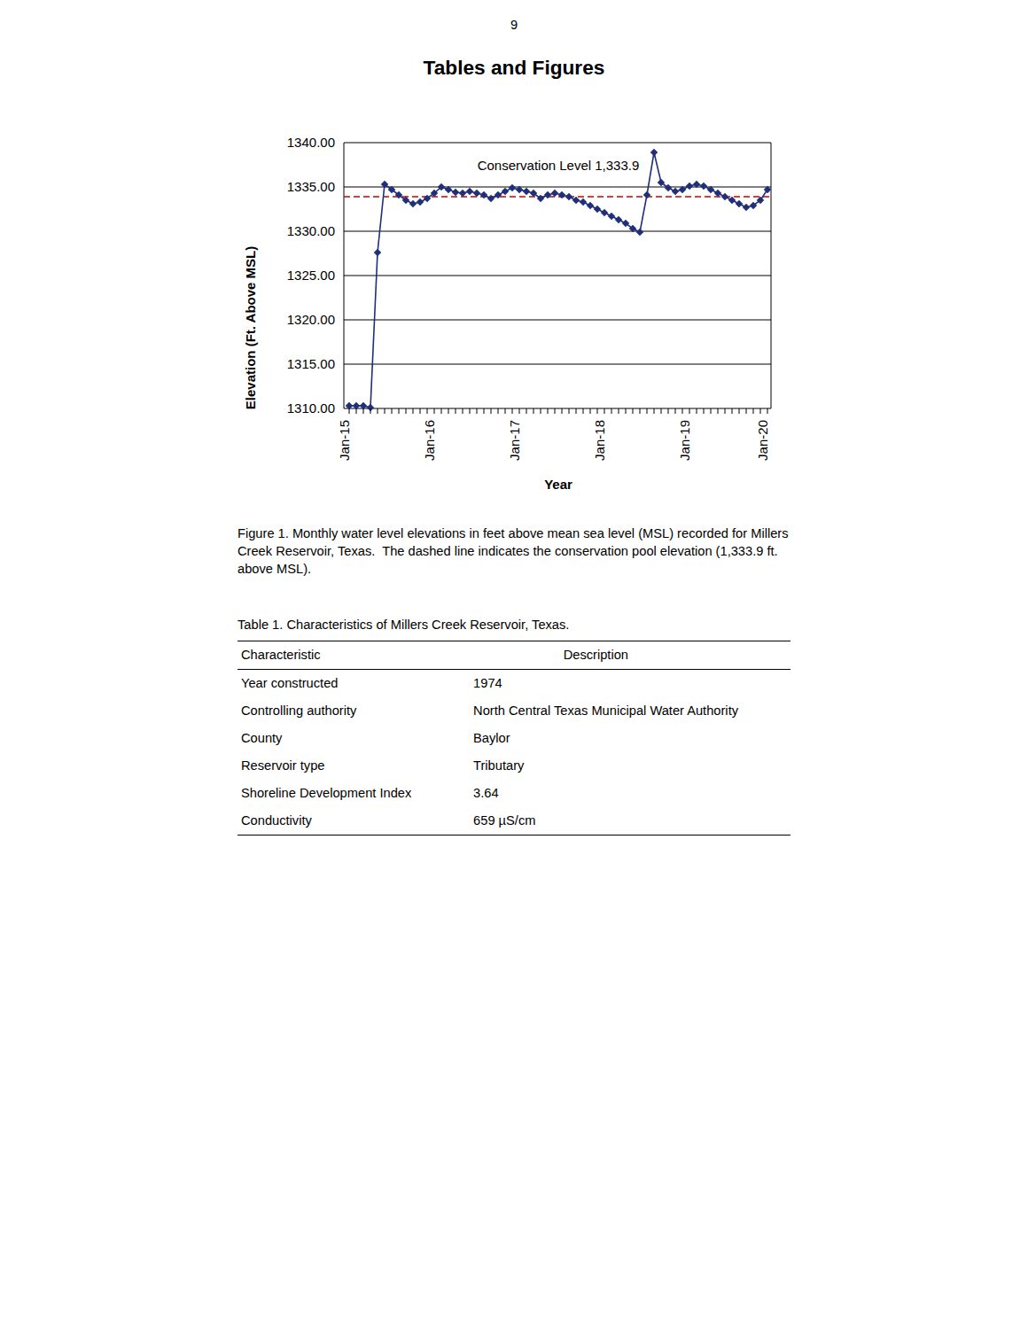9
Tables and Figures
Elevation (Ft. Above MSL) 1340.00 1335.00 1330.00 1325.00 1320.00 1315.00 1310.00 Conservation Level 1,333.9 Jan-15 Jan-16 Jan-17 Jan-18 Jan-19 Jan-20 Year
Figure 1. Monthly water level elevations in feet above mean sea level (MSL) recorded for Millers Creek Reservoir, Texas. The dashed line indicates the conservation pool elevation (1,333.9 ft. above MSL).
Table 1. Characteristics of Millers Creek Reservoir, Texas.
| Characteristic | Description |
| --- | --- |
| Year constructed | 1974 |
| Controlling authority | North Central Texas Municipal Water Authority |
| County | Baylor |
| Reservoir type | Tributary |
| Shoreline Development Index | 3.64 |
| Conductivity | 659 µS/cm |